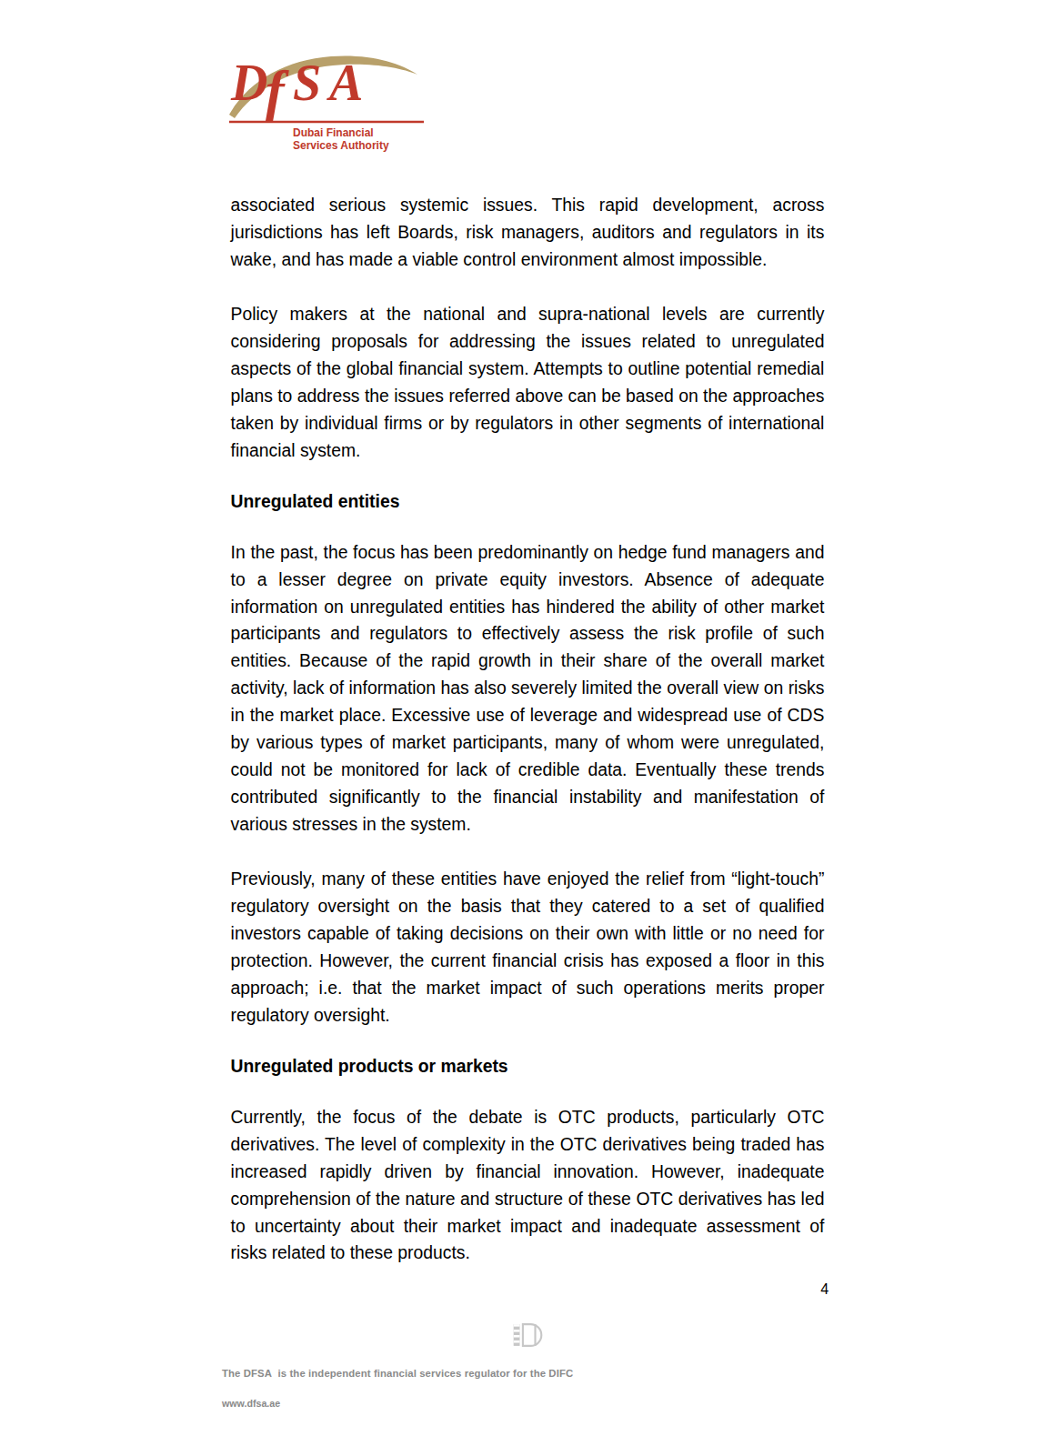D f S A Dubai Financial Services Authority
associated serious systemic issues. This rapid development, across jurisdictions has left Boards, risk managers, auditors and regulators in its wake, and has made a viable control environment almost impossible.
Policy makers at the national and supra-national levels are currently considering proposals for addressing the issues related to unregulated aspects of the global financial system. Attempts to outline potential remedial plans to address the issues referred above can be based on the approaches taken by individual firms or by regulators in other segments of international financial system.
Unregulated entities
In the past, the focus has been predominantly on hedge fund managers and to a lesser degree on private equity investors. Absence of adequate information on unregulated entities has hindered the ability of other market participants and regulators to effectively assess the risk profile of such entities. Because of the rapid growth in their share of the overall market activity, lack of information has also severely limited the overall view on risks in the market place. Excessive use of leverage and widespread use of CDS by various types of market participants, many of whom were unregulated, could not be monitored for lack of credible data. Eventually these trends contributed significantly to the financial instability and manifestation of various stresses in the system.
Previously, many of these entities have enjoyed the relief from “light-touch” regulatory oversight on the basis that they catered to a set of qualified investors capable of taking decisions on their own with little or no need for protection. However, the current financial crisis has exposed a floor in this approach; i.e. that the market impact of such operations merits proper regulatory oversight.
Unregulated products or markets
Currently, the focus of the debate is OTC products, particularly OTC derivatives. The level of complexity in the OTC derivatives being traded has increased rapidly driven by financial innovation. However, inadequate comprehension of the nature and structure of these OTC derivatives has led to uncertainty about their market impact and inadequate assessment of risks related to these products.
4
The DFSA is the independent financial services regulator for the DIFC
www.dfsa.ae